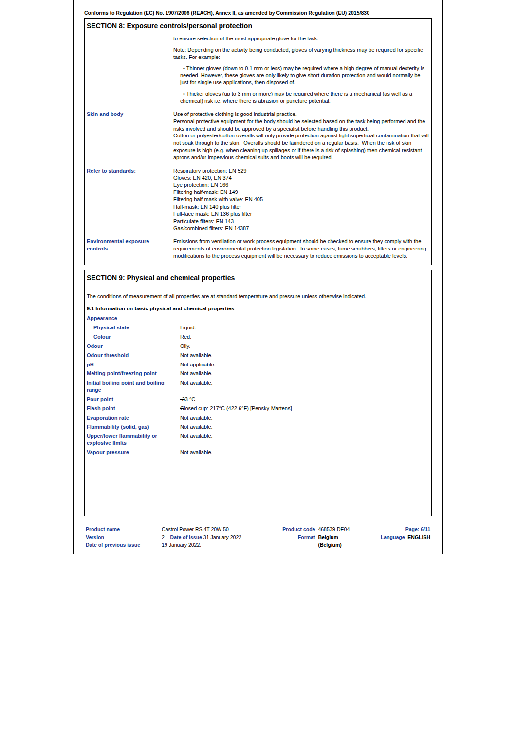Conforms to Regulation (EC) No. 1907/2006 (REACH), Annex II, as amended by Commission Regulation (EU) 2015/830
SECTION 8: Exposure controls/personal protection
| | to ensure selection of the most appropriate glove for the task. Note: Depending on the activity being conducted, gloves of varying thickness may be required for specific tasks. For example: • Thinner gloves (down to 0.1 mm or less) may be required where a high degree of manual dexterity is needed. However, these gloves are only likely to give short duration protection and would normally be just for single use applications, then disposed of. • Thicker gloves (up to 3 mm or more) may be required where there is a mechanical (as well as a chemical) risk i.e. where there is abrasion or puncture potential. |
| Skin and body | Use of protective clothing is good industrial practice. Personal protective equipment for the body should be selected based on the task being performed and the risks involved and should be approved by a specialist before handling this product. Cotton or polyester/cotton overalls will only provide protection against light superficial contamination that will not soak through to the skin. Overalls should be laundered on a regular basis. When the risk of skin exposure is high (e.g. when cleaning up spillages or if there is a risk of splashing) then chemical resistant aprons and/or impervious chemical suits and boots will be required. |
| Refer to standards: | Respiratory protection: EN 529 Gloves: EN 420, EN 374 Eye protection: EN 166 Filtering half-mask: EN 149 Filtering half-mask with valve: EN 405 Half-mask: EN 140 plus filter Full-face mask: EN 136 plus filter Particulate filters: EN 143 Gas/combined filters: EN 14387 |
| Environmental exposure controls | Emissions from ventilation or work process equipment should be checked to ensure they comply with the requirements of environmental protection legislation. In some cases, fume scrubbers, filters or engineering modifications to the process equipment will be necessary to reduce emissions to acceptable levels. |
SECTION 9: Physical and chemical properties
The conditions of measurement of all properties are at standard temperature and pressure unless otherwise indicated.
9.1 Information on basic physical and chemical properties
| Appearance | |
| Physical state | Liquid. |
| Colour | Red. |
| Odour | Oily. |
| Odour threshold | Not available. |
| pH | Not applicable. |
| Melting point/freezing point | Not available. |
| Initial boiling point and boiling range | Not available. |
| Pour point | -3 3 °C |
| Flash point | C losed cup: 217°C (422.6°F) [Pensky-Martens] |
| Evaporation rate | Not available. |
| Flammability (solid, gas) | Not available. |
| Upper/lower flammability or explosive limits | Not available. |
| Vapour pressure | Not available. |
| Product name | Castrol Power RS 4T 20W-50 | Product code | 468539-DE04 | Page: 6/11 |
| Version | 2 Date of issue 31 January 2022 | Format | Belgium | Language ENGLISH |
| Date of previous issue | 19 January 2022. | | (Belgium) | |